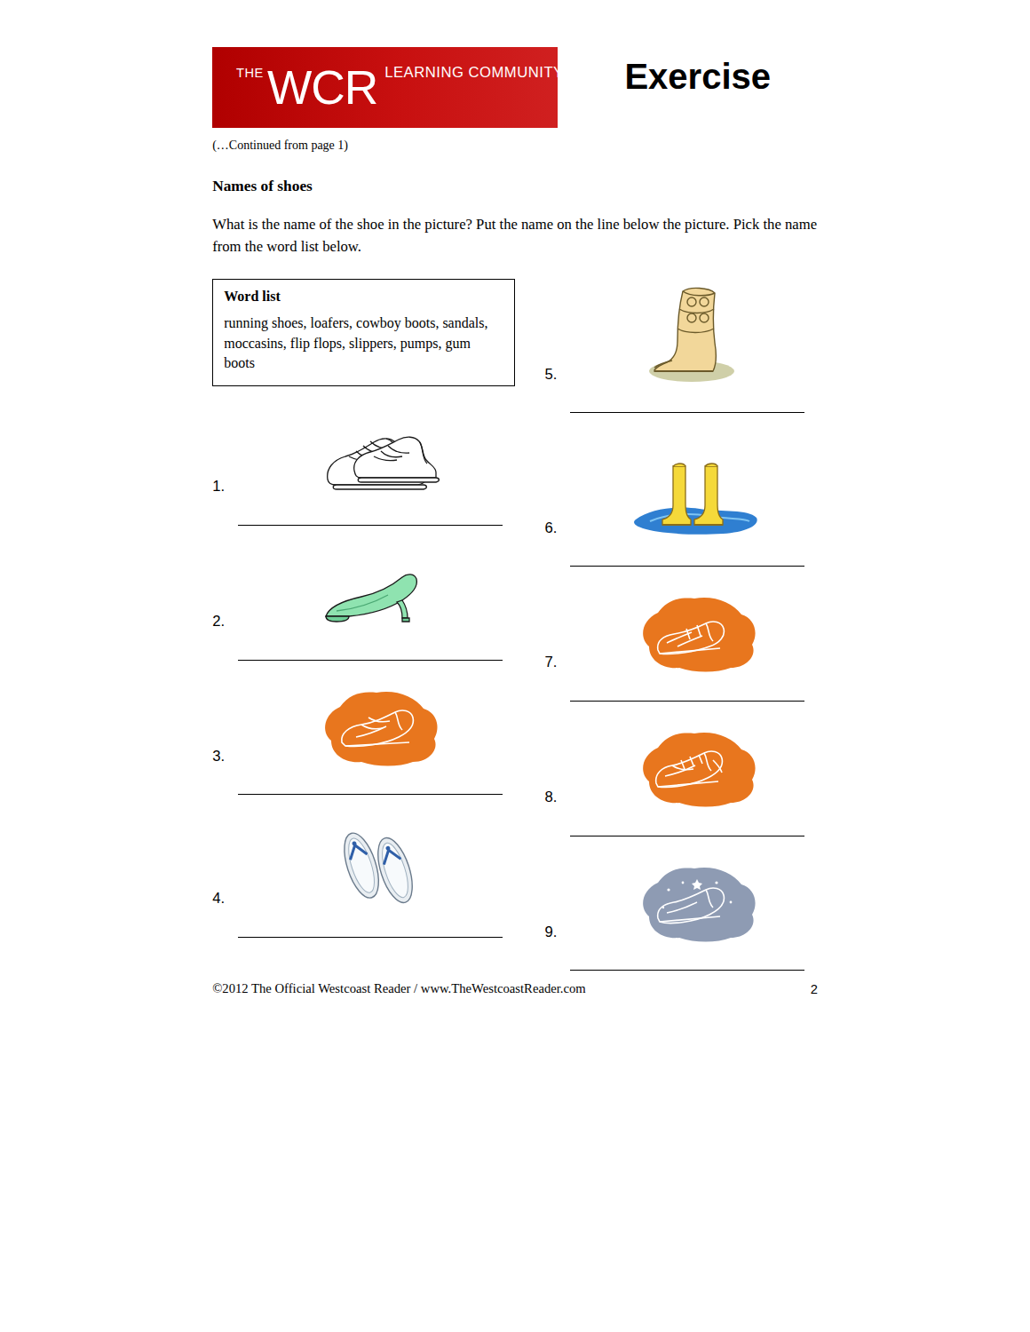THE WCR LEARNING COMMUNITY
Exercise
(…Continued from page 1)
Names of shoes
What is the name of the shoe in the picture? Put the name on the line below the picture. Pick the name from the word list below.
Word list
running shoes, loafers, cowboy boots, sandals, moccasins, flip flops, slippers, pumps, gum boots
1.
2.
3.
4.
5.
6.
7.
8.
9.
©2012 The Official Westcoast Reader / www.TheWestcoastReader.com
2